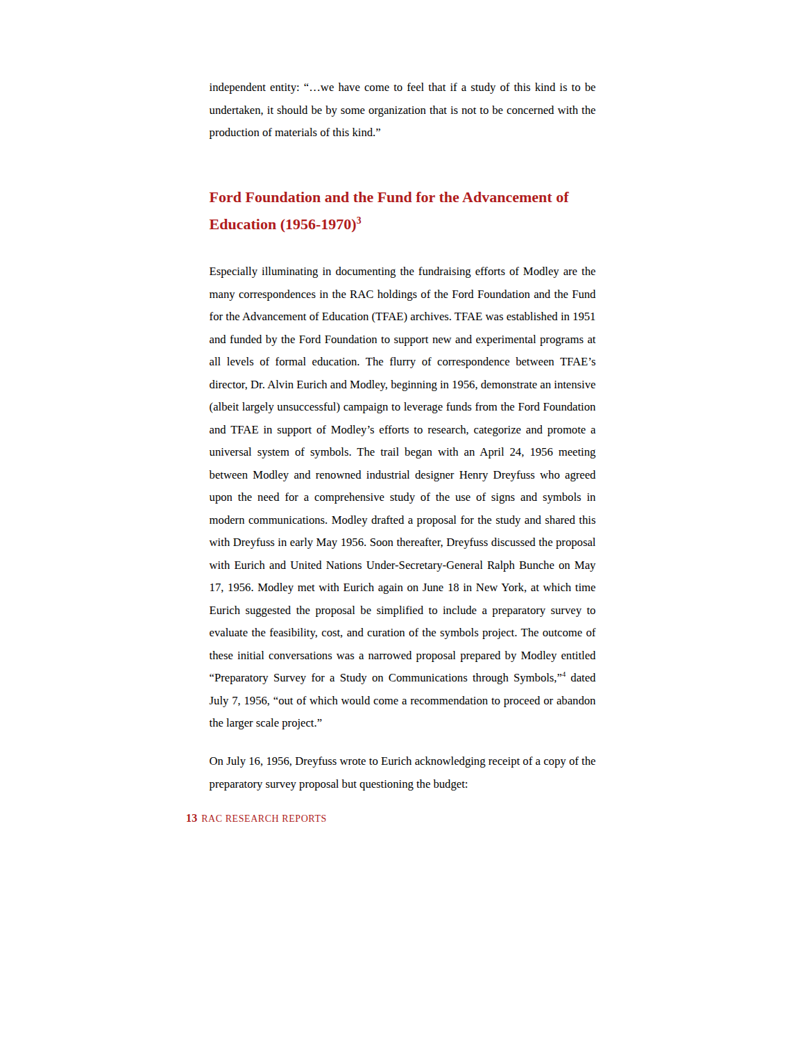independent entity: “…we have come to feel that if a study of this kind is to be undertaken, it should be by some organization that is not to be concerned with the production of materials of this kind.”
Ford Foundation and the Fund for the Advancement of Education (1956-1970)3
Especially illuminating in documenting the fundraising efforts of Modley are the many correspondences in the RAC holdings of the Ford Foundation and the Fund for the Advancement of Education (TFAE) archives. TFAE was established in 1951 and funded by the Ford Foundation to support new and experimental programs at all levels of formal education. The flurry of correspondence between TFAE’s director, Dr. Alvin Eurich and Modley, beginning in 1956, demonstrate an intensive (albeit largely unsuccessful) campaign to leverage funds from the Ford Foundation and TFAE in support of Modley’s efforts to research, categorize and promote a universal system of symbols. The trail began with an April 24, 1956 meeting between Modley and renowned industrial designer Henry Dreyfuss who agreed upon the need for a comprehensive study of the use of signs and symbols in modern communications. Modley drafted a proposal for the study and shared this with Dreyfuss in early May 1956. Soon thereafter, Dreyfuss discussed the proposal with Eurich and United Nations Under-Secretary-General Ralph Bunche on May 17, 1956. Modley met with Eurich again on June 18 in New York, at which time Eurich suggested the proposal be simplified to include a preparatory survey to evaluate the feasibility, cost, and curation of the symbols project. The outcome of these initial conversations was a narrowed proposal prepared by Modley entitled “Preparatory Survey for a Study on Communications through Symbols,”4 dated July 7, 1956, “out of which would come a recommendation to proceed or abandon the larger scale project.”
On July 16, 1956, Dreyfuss wrote to Eurich acknowledging receipt of a copy of the preparatory survey proposal but questioning the budget:
13 RAC RESEARCH REPORTS